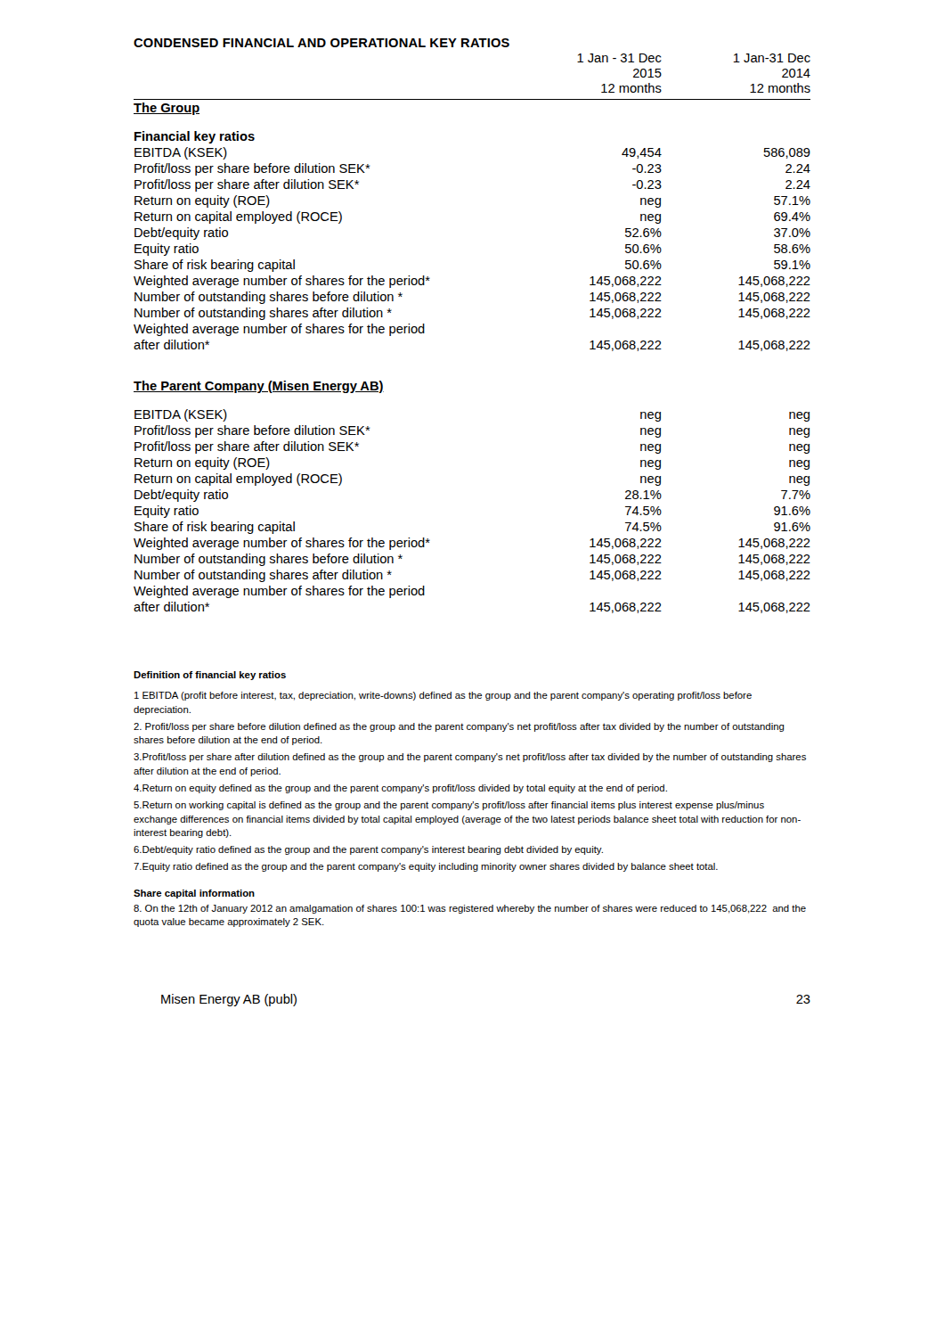CONDENSED FINANCIAL AND OPERATIONAL KEY RATIOS
| | 1 Jan - 31 Dec | 1 Jan-31 Dec |
| | 2015 | 2014 |
| | 12 months | 12 months |
| The Group | | |
| Financial key ratios | | |
| EBITDA (KSEK) | 49,454 | 586,089 |
| Profit/loss per share before dilution SEK* | -0.23 | 2.24 |
| Profit/loss per share after dilution SEK* | -0.23 | 2.24 |
| Return on equity (ROE) | neg | 57.1% |
| Return on capital employed (ROCE) | neg | 69.4% |
| Debt/equity ratio | 52.6% | 37.0% |
| Equity ratio | 50.6% | 58.6% |
| Share of risk bearing capital | 50.6% | 59.1% |
| Weighted average number of shares for the period* | 145,068,222 | 145,068,222 |
| Number of outstanding shares before dilution * | 145,068,222 | 145,068,222 |
| Number of outstanding shares after dilution * | 145,068,222 | 145,068,222 |
| Weighted average number of shares for the period | | |
| after dilution* | 145,068,222 | 145,068,222 |
| The Parent Company (Misen Energy AB) | | |
| EBITDA (KSEK) | neg | neg |
| Profit/loss per share before dilution SEK* | neg | neg |
| Profit/loss per share after dilution SEK* | neg | neg |
| Return on equity (ROE) | neg | neg |
| Return on capital employed (ROCE) | neg | neg |
| Debt/equity ratio | 28.1% | 7.7% |
| Equity ratio | 74.5% | 91.6% |
| Share of risk bearing capital | 74.5% | 91.6% |
| Weighted average number of shares for the period* | 145,068,222 | 145,068,222 |
| Number of outstanding shares before dilution * | 145,068,222 | 145,068,222 |
| Number of outstanding shares after dilution * | 145,068,222 | 145,068,222 |
| Weighted average number of shares for the period | | |
| after dilution* | 145,068,222 | 145,068,222 |
Definition of financial key ratios
1 EBITDA (profit before interest, tax, depreciation, write-downs) defined as the group and the parent company's operating profit/loss before depreciation.
2. Profit/loss per share before dilution defined as the group and the parent company's net profit/loss after tax divided by the number of outstanding shares before dilution at the end of period.
3.Profit/loss per share after dilution defined as the group and the parent company's net profit/loss after tax divided by the number of outstanding shares after dilution at the end of period.
4.Return on equity defined as the group and the parent company's profit/loss divided by total equity at the end of period.
5.Return on working capital is defined as the group and the parent company's profit/loss after financial items plus interest expense plus/minus exchange differences on financial items divided by total capital employed (average of the two latest periods balance sheet total with reduction for non-interest bearing debt).
6.Debt/equity ratio defined as the group and the parent company's interest bearing debt divided by equity.
7.Equity ratio defined as the group and the parent company's equity including minority owner shares divided by balance sheet total.
Share capital information
8. On the 12th of January 2012 an amalgamation of shares 100:1 was registered whereby the number of shares were reduced to 145,068,222 and the quota value became approximately 2 SEK.
Misen Energy AB (publ)
23